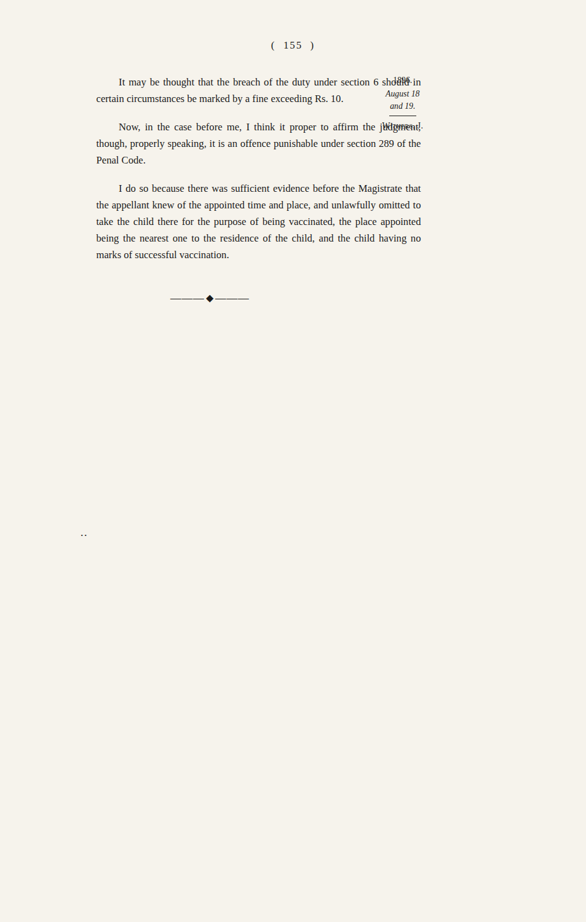( 155 )
1896. August 18
and 19.
Withers, J.
It may be thought that the breach of the duty under section 6 should in certain circumstances be marked by a fine exceeding Rs. 10.
Now, in the case before me, I think it proper to affirm the judgment, though, properly speaking, it is an offence punishable under section 289 of the Penal Code.
I do so because there was sufficient evidence before the Magistrate that the appellant knew of the appointed time and place, and unlawfully omitted to take the child there for the purpose of being vaccinated, the place appointed being the nearest one to the residence of the child, and the child having no marks of successful vaccination.
———◆———
․․